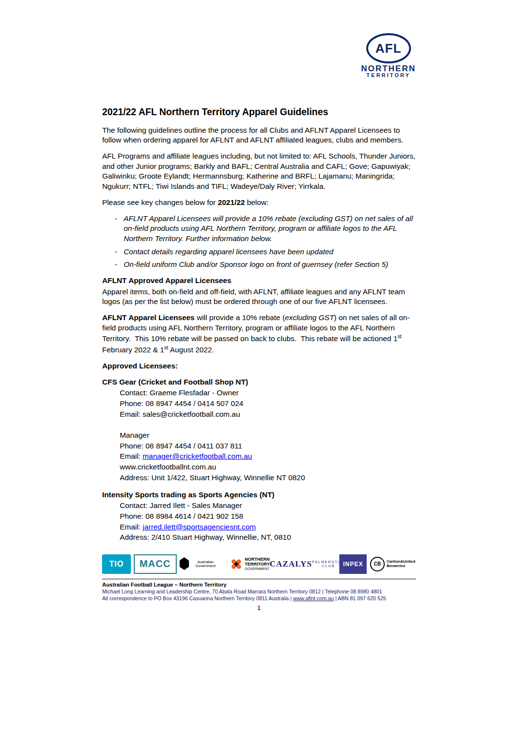AFL
NORTHERN
TERRITORY
2021/22 AFL Northern Territory Apparel Guidelines
The following guidelines outline the process for all Clubs and AFLNT Apparel Licensees to follow when ordering apparel for AFLNT and AFLNT affiliated leagues, clubs and members.
AFL Programs and affiliate leagues including, but not limited to: AFL Schools, Thunder Juniors, and other Junior programs; Barkly and BAFL; Central Australia and CAFL; Gove; Gapuwiyak; Galiwinku; Groote Eylandt; Hermannsburg; Katherine and BRFL; Lajamanu; Maningrida; Ngukurr; NTFL; Tiwi Islands and TIFL; Wadeye/Daly River; Yirrkala.
Please see key changes below for 2021/22 below:
AFLNT Apparel Licensees will provide a 10% rebate (excluding GST) on net sales of all on-field products using AFL Northern Territory, program or affiliate logos to the AFL Northern Territory. Further information below.
Contact details regarding apparel licensees have been updated
On-field uniform Club and/or Sponsor logo on front of guernsey (refer Section 5)
AFLNT Approved Apparel Licensees
Apparel items, both on-field and off-field, with AFLNT, affiliate leagues and any AFLNT team logos (as per the list below) must be ordered through one of our five AFLNT licensees.
AFLNT Apparel Licensees will provide a 10% rebate (excluding GST) on net sales of all on-field products using AFL Northern Territory, program or affiliate logos to the AFL Northern Territory. This 10% rebate will be passed on back to clubs. This rebate will be actioned 1st February 2022 & 1st August 2022.
Approved Licensees:
CFS Gear (Cricket and Football Shop NT)
Contact: Graeme Flesfadar - Owner
Phone: 08 8947 4454 / 0414 507 024
Email: sales@cricketfootball.com.au
Manager
Phone: 08 8947 4454 / 0411 037 811
Email: manager@cricketfootball.com.au
www.cricketfootballnt.com.au
Address: Unit 1/422, Stuart Highway, Winnellie NT 0820
Intensity Sports trading as Sports Agencies (NT)
Contact: Jarred Ilett - Sales Manager
Phone: 08 8984 4614 / 0421 902 158
Email: jarred.ilett@sportsagenciesnt.com
Address: 2/410 Stuart Highway, Winnellie, NT, 0810
TIO
MACC
Australian Government
NORTHERN
TERRITORY
GOVERNMENT
CAZALYS
PALMERSTON CLUB
INPEX
CB
Carlton&United
Breweries
Australian Football League – Northern Territory
Michael Long Learning and Leadership Centre, 70 Abala Road Marrara Northern Territory 0812 | Telephone 08 8980 4801
All correspondence to PO Box 43196 Casuarina Northern Territory 0811 Australia | www.aflnt.com.au | ABN 81 097 620 525
1